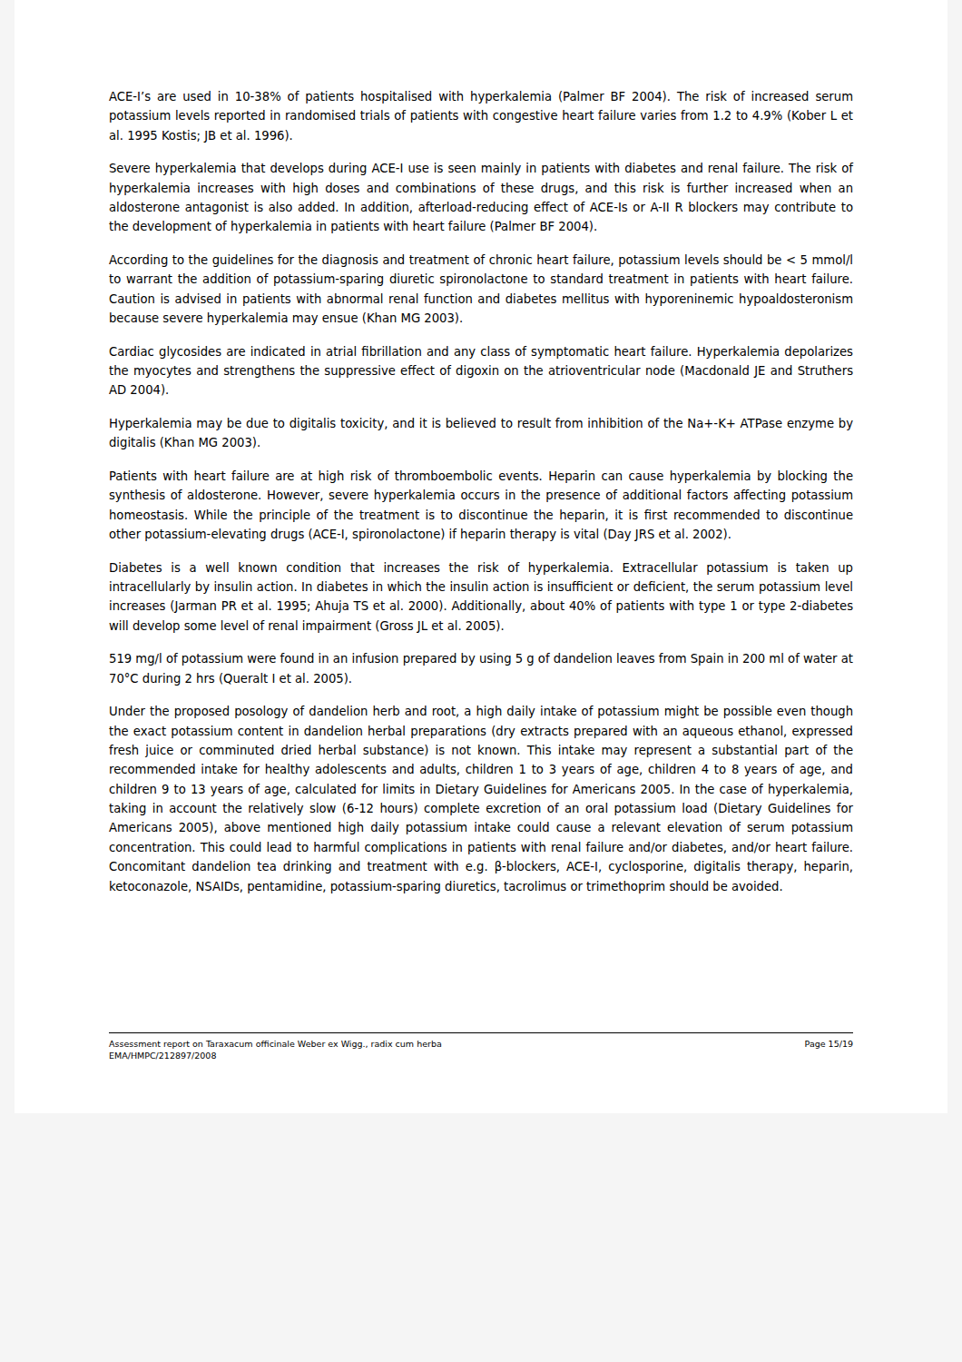ACE-I’s are used in 10-38% of patients hospitalised with hyperkalemia (Palmer BF 2004). The risk of increased serum potassium levels reported in randomised trials of patients with congestive heart failure varies from 1.2 to 4.9% (Kober L et al. 1995 Kostis; JB et al. 1996).
Severe hyperkalemia that develops during ACE-I use is seen mainly in patients with diabetes and renal failure. The risk of hyperkalemia increases with high doses and combinations of these drugs, and this risk is further increased when an aldosterone antagonist is also added. In addition, afterload-reducing effect of ACE-Is or A-II R blockers may contribute to the development of hyperkalemia in patients with heart failure (Palmer BF 2004).
According to the guidelines for the diagnosis and treatment of chronic heart failure, potassium levels should be < 5 mmol/l to warrant the addition of potassium-sparing diuretic spironolactone to standard treatment in patients with heart failure. Caution is advised in patients with abnormal renal function and diabetes mellitus with hyporeninemic hypoaldosteronism because severe hyperkalemia may ensue (Khan MG 2003).
Cardiac glycosides are indicated in atrial fibrillation and any class of symptomatic heart failure. Hyperkalemia depolarizes the myocytes and strengthens the suppressive effect of digoxin on the atrioventricular node (Macdonald JE and Struthers AD 2004).
Hyperkalemia may be due to digitalis toxicity, and it is believed to result from inhibition of the Na+-K+ ATPase enzyme by digitalis (Khan MG 2003).
Patients with heart failure are at high risk of thromboembolic events. Heparin can cause hyperkalemia by blocking the synthesis of aldosterone. However, severe hyperkalemia occurs in the presence of additional factors affecting potassium homeostasis. While the principle of the treatment is to discontinue the heparin, it is first recommended to discontinue other potassium-elevating drugs (ACE-I, spironolactone) if heparin therapy is vital (Day JRS et al. 2002).
Diabetes is a well known condition that increases the risk of hyperkalemia. Extracellular potassium is taken up intracellularly by insulin action. In diabetes in which the insulin action is insufficient or deficient, the serum potassium level increases (Jarman PR et al. 1995; Ahuja TS et al. 2000). Additionally, about 40% of patients with type 1 or type 2-diabetes will develop some level of renal impairment (Gross JL et al. 2005).
519 mg/l of potassium were found in an infusion prepared by using 5 g of dandelion leaves from Spain in 200 ml of water at 70°C during 2 hrs (Queralt I et al. 2005).
Under the proposed posology of dandelion herb and root, a high daily intake of potassium might be possible even though the exact potassium content in dandelion herbal preparations (dry extracts prepared with an aqueous ethanol, expressed fresh juice or comminuted dried herbal substance) is not known. This intake may represent a substantial part of the recommended intake for healthy adolescents and adults, children 1 to 3 years of age, children 4 to 8 years of age, and children 9 to 13 years of age, calculated for limits in Dietary Guidelines for Americans 2005. In the case of hyperkalemia, taking in account the relatively slow (6-12 hours) complete excretion of an oral potassium load (Dietary Guidelines for Americans 2005), above mentioned high daily potassium intake could cause a relevant elevation of serum potassium concentration. This could lead to harmful complications in patients with renal failure and/or diabetes, and/or heart failure. Concomitant dandelion tea drinking and treatment with e.g. β-blockers, ACE-I, cyclosporine, digitalis therapy, heparin, ketoconazole, NSAIDs, pentamidine, potassium-sparing diuretics, tacrolimus or trimethoprim should be avoided.
Assessment report on Taraxacum officinale Weber ex Wigg., radix cum herba
EMA/HMPC/212897/2008
Page 15/19